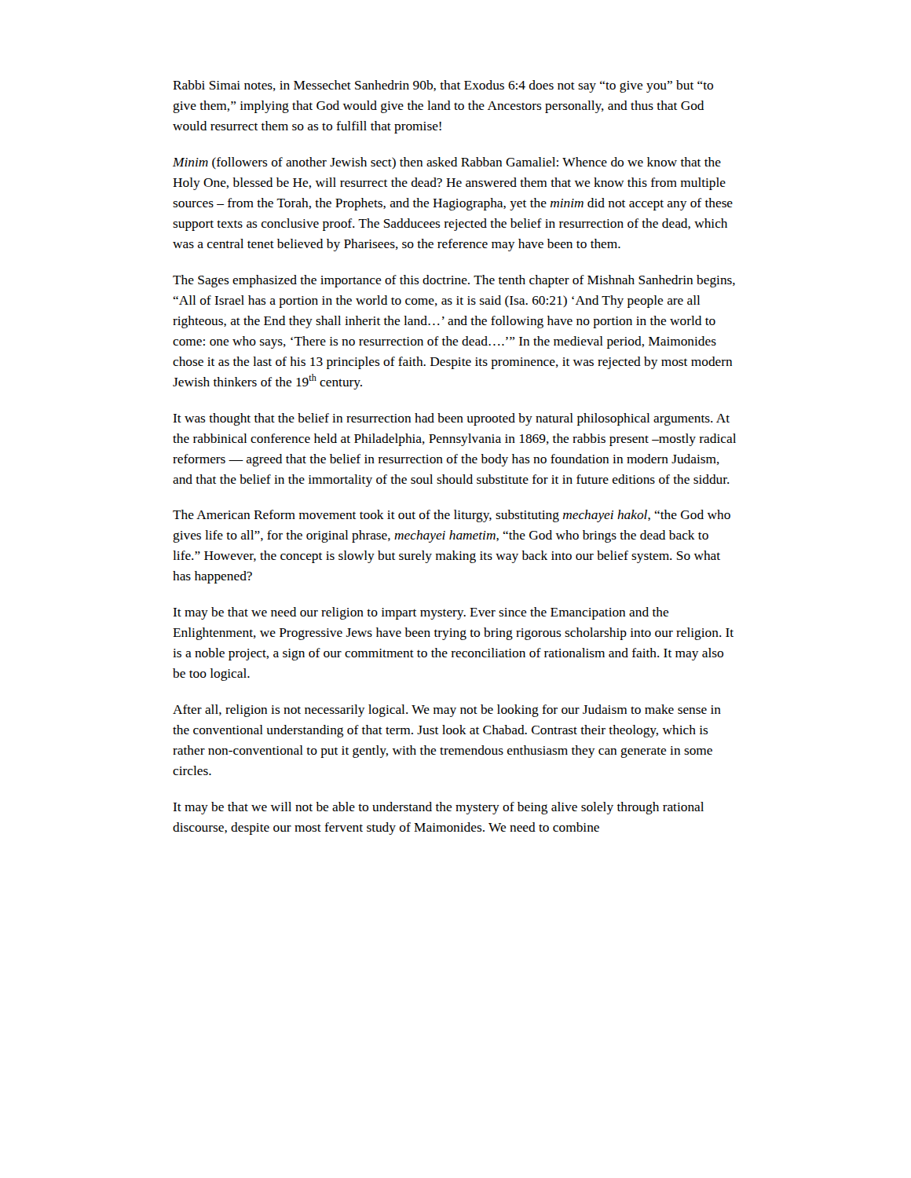Rabbi Simai notes, in Messechet Sanhedrin 90b, that Exodus 6:4 does not say “to give you” but “to give them,” implying that God would give the land to the Ancestors personally, and thus that God would resurrect them so as to fulfill that promise!
Minim (followers of another Jewish sect) then asked Rabban Gamaliel: Whence do we know that the Holy One, blessed be He, will resurrect the dead? He answered them that we know this from multiple sources – from the Torah, the Prophets, and the Hagiographa, yet the minim did not accept any of these support texts as conclusive proof. The Sadducees rejected the belief in resurrection of the dead, which was a central tenet believed by Pharisees, so the reference may have been to them.
The Sages emphasized the importance of this doctrine. The tenth chapter of Mishnah Sanhedrin begins, “All of Israel has a portion in the world to come, as it is said (Isa. 60:21) ‘And Thy people are all righteous, at the End they shall inherit the land…’ and the following have no portion in the world to come: one who says, ‘There is no resurrection of the dead….’” In the medieval period, Maimonides chose it as the last of his 13 principles of faith. Despite its prominence, it was rejected by most modern Jewish thinkers of the 19th century.
It was thought that the belief in resurrection had been uprooted by natural philosophical arguments. At the rabbinical conference held at Philadelphia, Pennsylvania in 1869, the rabbis present –mostly radical reformers — agreed that the belief in resurrection of the body has no foundation in modern Judaism, and that the belief in the immortality of the soul should substitute for it in future editions of the siddur.
The American Reform movement took it out of the liturgy, substituting mechayei hakol, “the God who gives life to all”, for the original phrase, mechayei hametim, “the God who brings the dead back to life.” However, the concept is slowly but surely making its way back into our belief system. So what has happened?
It may be that we need our religion to impart mystery. Ever since the Emancipation and the Enlightenment, we Progressive Jews have been trying to bring rigorous scholarship into our religion. It is a noble project, a sign of our commitment to the reconciliation of rationalism and faith. It may also be too logical.
After all, religion is not necessarily logical. We may not be looking for our Judaism to make sense in the conventional understanding of that term. Just look at Chabad. Contrast their theology, which is rather non-conventional to put it gently, with the tremendous enthusiasm they can generate in some circles.
It may be that we will not be able to understand the mystery of being alive solely through rational discourse, despite our most fervent study of Maimonides. We need to combine